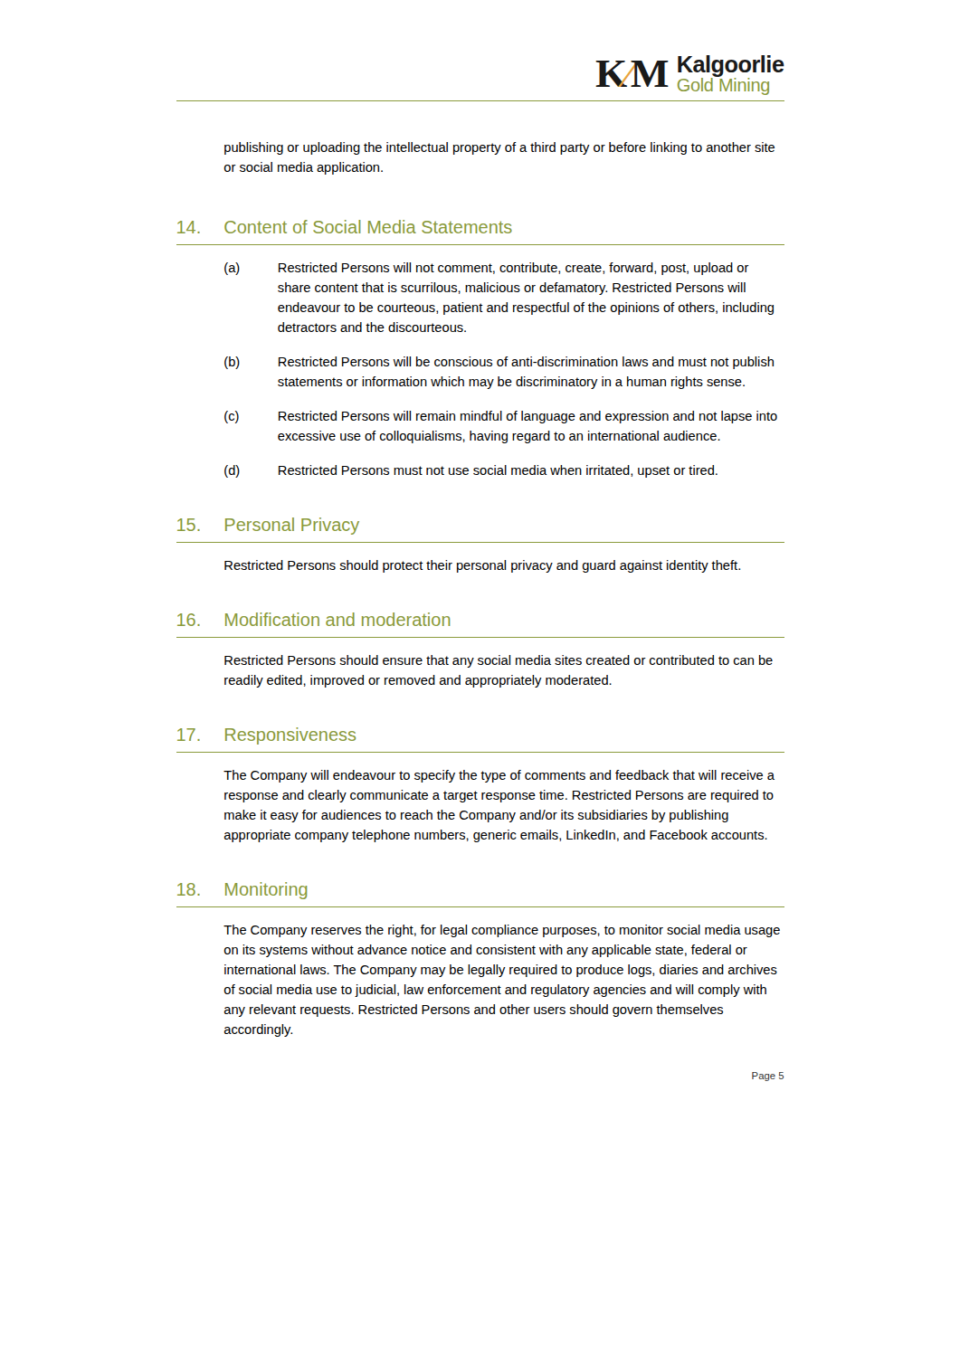K⁄M
Kalgoorlie
Gold Mining
publishing or uploading the intellectual property of a third party or before linking to another site or social media application.
14. Content of Social Media Statements
(a) Restricted Persons will not comment, contribute, create, forward, post, upload or share content that is scurrilous, malicious or defamatory. Restricted Persons will endeavour to be courteous, patient and respectful of the opinions of others, including detractors and the discourteous.
(b) Restricted Persons will be conscious of anti-discrimination laws and must not publish statements or information which may be discriminatory in a human rights sense.
(c) Restricted Persons will remain mindful of language and expression and not lapse into excessive use of colloquialisms, having regard to an international audience.
(d) Restricted Persons must not use social media when irritated, upset or tired.
15. Personal Privacy
Restricted Persons should protect their personal privacy and guard against identity theft.
16. Modification and moderation
Restricted Persons should ensure that any social media sites created or contributed to can be readily edited, improved or removed and appropriately moderated.
17. Responsiveness
The Company will endeavour to specify the type of comments and feedback that will receive a response and clearly communicate a target response time. Restricted Persons are required to make it easy for audiences to reach the Company and/or its subsidiaries by publishing appropriate company telephone numbers, generic emails, LinkedIn, and Facebook accounts.
18. Monitoring
The Company reserves the right, for legal compliance purposes, to monitor social media usage on its systems without advance notice and consistent with any applicable state, federal or international laws. The Company may be legally required to produce logs, diaries and archives of social media use to judicial, law enforcement and regulatory agencies and will comply with any relevant requests. Restricted Persons and other users should govern themselves accordingly.
Page 5